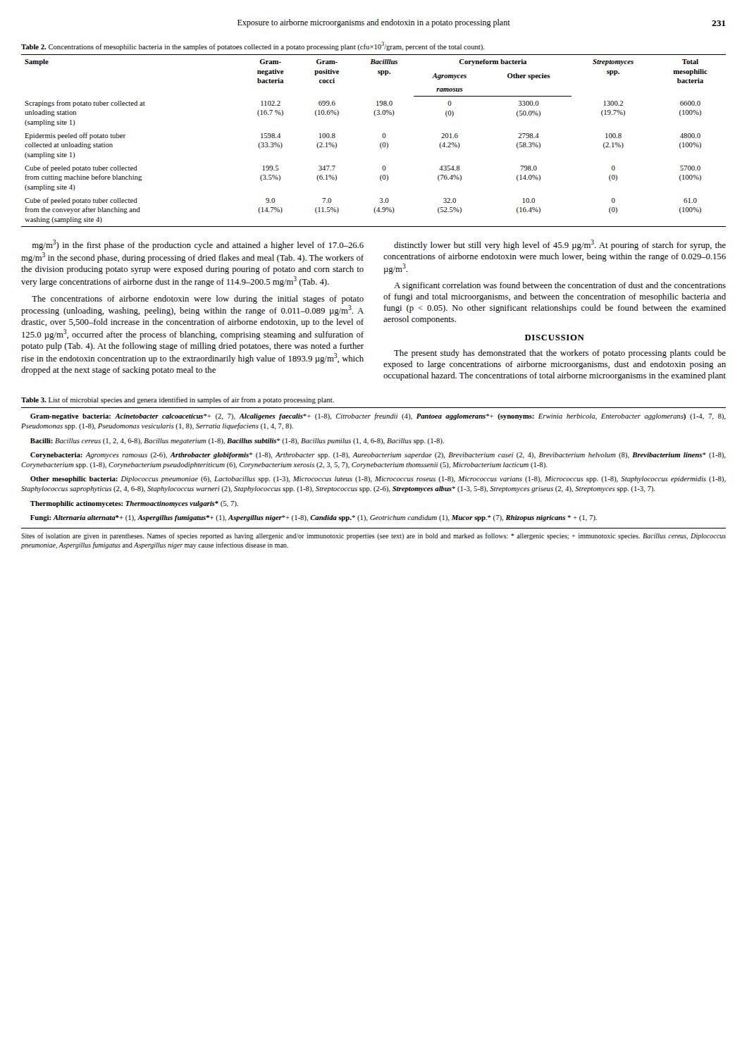Exposure to airborne microorganisms and endotoxin in a potato processing plant 231
Table 2. Concentrations of mesophilic bacteria in the samples of potatoes collected in a potato processing plant (cfu×103/gram, percent of the total count).
| Sample | Gram- negative bacteria | Gram- positive cocci | Bacilllus spp. | Coryneform bacteria | Streptomyces spp. | Total mesophilic bacteria |
| --- | --- | --- | --- | --- | --- | --- |
| Agromyces | Other species |
| ramosus | |
| Scrapings from potato tuber collected at unloading station (sampling site 1) | 1102.2 (16.7 %) | 699.6 (10.6%) | 198.0 (3.0%) | 0 (0) | 3300.0 (50.0%) | 1300.2 (19.7%) | 6600.0 (100%) |
| Epidermis peeled off potato tuber collected at unloading station (sampling site 1) | 1598.4 (33.3%) | 100.8 (2.1%) | 0 (0) | 201.6 (4.2%) | 2798.4 (58.3%) | 100.8 (2.1%) | 4800.0 (100%) |
| Cube of peeled potato tuber collected from cutting machine before blanching (sampling site 4) | 199.5 (3.5%) | 347.7 (6.1%) | 0 (0) | 4354.8 (76.4%) | 798.0 (14.0%) | 0 (0) | 5700.0 (100%) |
| Cube of peeled potato tuber collected from the conveyor after blanching and washing (sampling site 4) | 9.0 (14.7%) | 7.0 (11.5%) | 3.0 (4.9%) | 32.0 (52.5%) | 10.0 (16.4%) | 0 (0) | 61.0 (100%) |
mg/m3) in the first phase of the production cycle and attained a higher level of 17.0–26.6 mg/m3 in the second phase, during processing of dried flakes and meal (Tab. 4). The workers of the division producing potato syrup were exposed during pouring of potato and corn starch to very large concentrations of airborne dust in the range of 114.9–200.5 mg/m3 (Tab. 4).
The concentrations of airborne endotoxin were low during the initial stages of potato processing (unloading, washing, peeling), being within the range of 0.011–0.089 µg/m3. A drastic, over 5,500–fold increase in the concentration of airborne endotoxin, up to the level of 125.0 µg/m3, occurred after the process of blanching, comprising steaming and sulfuration of potato pulp (Tab. 4). At the following stage of milling dried potatoes, there was noted a further rise in the endotoxin concentration up to the extraordinarily high value of 1893.9 µg/m3, which dropped at the next stage of sacking potato meal to the
distinctly lower but still very high level of 45.9 µg/m3. At pouring of starch for syrup, the concentrations of airborne endotoxin were much lower, being within the range of 0.029–0.156 µg/m3.
A significant correlation was found between the concentration of dust and the concentrations of fungi and total microorganisms, and between the concentration of mesophilic bacteria and fungi (p < 0.05). No other significant relationships could be found between the examined aerosol components.
DISCUSSION
The present study has demonstrated that the workers of potato processing plants could be exposed to large concentrations of airborne microorganisms, dust and endotoxin posing an occupational hazard. The concentrations of total airborne microorganisms in the examined plant
Table 3. List of microbial species and genera identified in samples of air from a potato processing plant.
Gram-negative bacteria: Acinetobacter calcoaceticus*+ (2, 7), Alcaligenes faecalis*+ (1-8), Citrobacter freundii (4), Pantoea agglomerans*+ (synonyms: Erwinia herbicola, Enterobacter agglomerans) (1-4, 7, 8), Pseudomonas spp. (1-8), Pseudomonas vesicularis (1, 8), Serratia liquefaciens (1, 4, 7, 8).
Bacilli: Bacillus cereus (1, 2, 4, 6-8), Bacillus megaterium (1-8), Bacillus subtilis* (1-8), Bacillus pumilus (1, 4, 6-8), Bacillus spp. (1-8).
Corynebacteria: Agromyces ramosus (2-6), Arthrobacter globiformis* (1-8), Arthrobacter spp. (1-8), Aureobacterium saperdae (2), Brevibacterium casei (2, 4), Brevibacterium helvolum (8), Brevibacterium linens* (1-8), Corynebacterium spp. (1-8), Corynebacterium pseudodiphteriticum (6), Corynebacterium xerosis (2, 3, 5, 7), Corynebacterium thomssenii (5), Microbacterium lacticum (1-8).
Other mesophilic bacteria: Diplococcus pneumoniae (6), Lactobacillus spp. (1-3), Micrococcus luteus (1-8), Micrococcus roseus (1-8), Micrococcus varians (1-8), Micrococcus spp. (1-8), Staphylococcus epidermidis (1-8), Staphylococcus saprophyticus (2, 4, 6-8), Staphylococcus warneri (2), Staphylococcus spp. (1-8), Streptococcus spp. (2-6), Streptomyces albus* (1-3, 5-8), Streptomyces griseus (2, 4), Streptomyces spp. (1-3, 7).
Thermophilic actinomycetes: Thermoactinomyces vulgaris* (5, 7).
Fungi: Alternaria alternata*+ (1), Aspergillus fumigatus*+ (1), Aspergillus niger*+ (1-8), Candida spp.* (1), Geotrichum candidum (1), Mucor spp.* (7), Rhizopus nigricans * + (1, 7).
Sites of isolation are given in parentheses. Names of species reported as having allergenic and/or immunotoxic properties (see text) are in bold and marked as follows: * allergenic species; + immunotoxic species. Bacillus cereus, Diplococcus pneumoniae, Aspergillus fumigatus and Aspergillus niger may cause infectious disease in man.